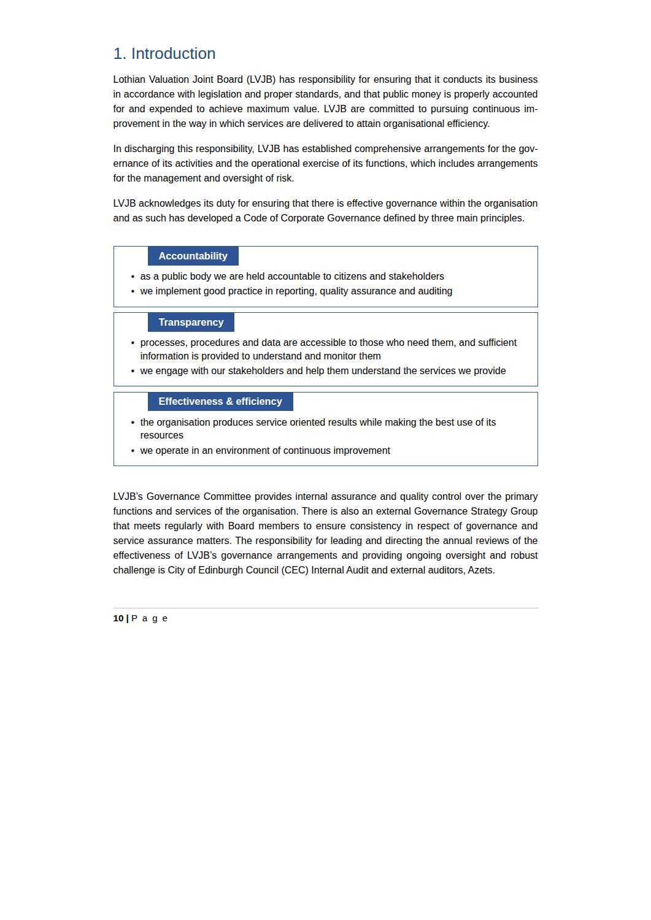1. Introduction
Lothian Valuation Joint Board (LVJB) has responsibility for ensuring that it conducts its business in accordance with legislation and proper standards, and that public money is properly accounted for and expended to achieve maximum value. LVJB are committed to pursuing continuous improvement in the way in which services are delivered to attain organisational efficiency.
In discharging this responsibility, LVJB has established comprehensive arrangements for the governance of its activities and the operational exercise of its functions, which includes arrangements for the management and oversight of risk.
LVJB acknowledges its duty for ensuring that there is effective governance within the organisation and as such has developed a Code of Corporate Governance defined by three main principles.
Accountability
as a public body we are held accountable to citizens and stakeholders
we implement good practice in reporting, quality assurance and auditing
Transparency
processes, procedures and data are accessible to those who need them, and sufficient information is provided to understand and monitor them
we engage with our stakeholders and help them understand the services we provide
Effectiveness & efficiency
the organisation produces service oriented results while making the best use of its resources
we operate in an environment of continuous improvement
LVJB’s Governance Committee provides internal assurance and quality control over the primary functions and services of the organisation. There is also an external Governance Strategy Group that meets regularly with Board members to ensure consistency in respect of governance and service assurance matters. The responsibility for leading and directing the annual reviews of the effectiveness of LVJB’s governance arrangements and providing ongoing oversight and robust challenge is City of Edinburgh Council (CEC) Internal Audit and external auditors, Azets.
10 | P a g e